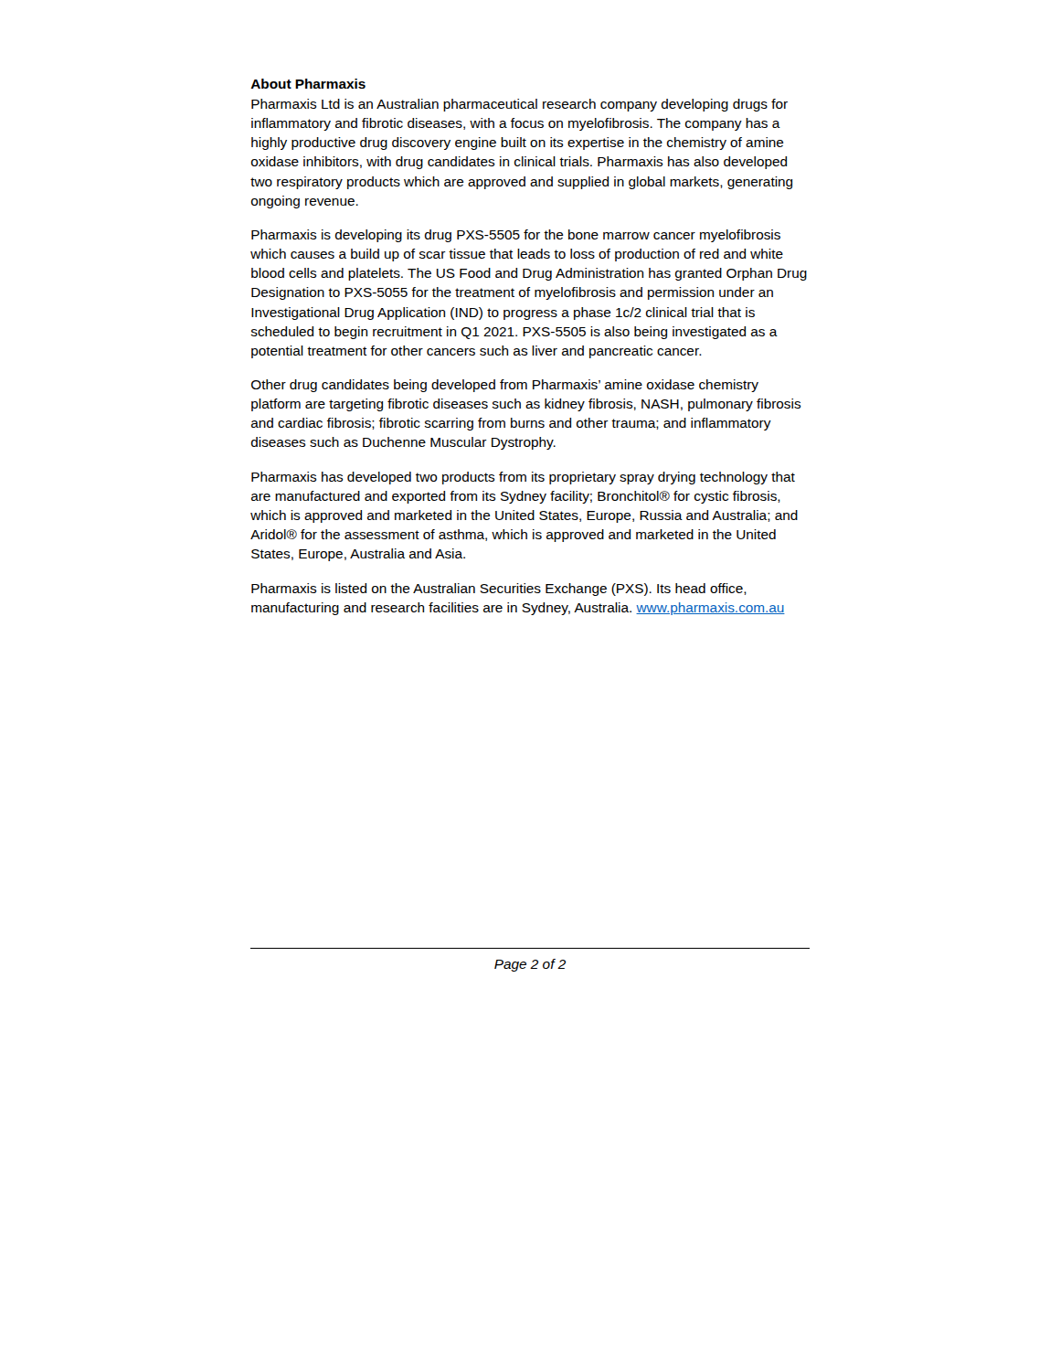About Pharmaxis
Pharmaxis Ltd is an Australian pharmaceutical research company developing drugs for inflammatory and fibrotic diseases, with a focus on myelofibrosis. The company has a highly productive drug discovery engine built on its expertise in the chemistry of amine oxidase inhibitors, with drug candidates in clinical trials. Pharmaxis has also developed two respiratory products which are approved and supplied in global markets, generating ongoing revenue.
Pharmaxis is developing its drug PXS-5505 for the bone marrow cancer myelofibrosis which causes a build up of scar tissue that leads to loss of production of red and white blood cells and platelets. The US Food and Drug Administration has granted Orphan Drug Designation to PXS-5055 for the treatment of myelofibrosis and permission under an Investigational Drug Application (IND) to progress a phase 1c/2 clinical trial that is scheduled to begin recruitment in Q1 2021. PXS-5505 is also being investigated as a potential treatment for other cancers such as liver and pancreatic cancer.
Other drug candidates being developed from Pharmaxis’ amine oxidase chemistry platform are targeting fibrotic diseases such as kidney fibrosis, NASH, pulmonary fibrosis and cardiac fibrosis; fibrotic scarring from burns and other trauma; and inflammatory diseases such as Duchenne Muscular Dystrophy.
Pharmaxis has developed two products from its proprietary spray drying technology that are manufactured and exported from its Sydney facility; Bronchitol® for cystic fibrosis, which is approved and marketed in the United States, Europe, Russia and Australia; and Aridol® for the assessment of asthma, which is approved and marketed in the United States, Europe, Australia and Asia.
Pharmaxis is listed on the Australian Securities Exchange (PXS). Its head office, manufacturing and research facilities are in Sydney, Australia. www.pharmaxis.com.au
Page 2 of 2